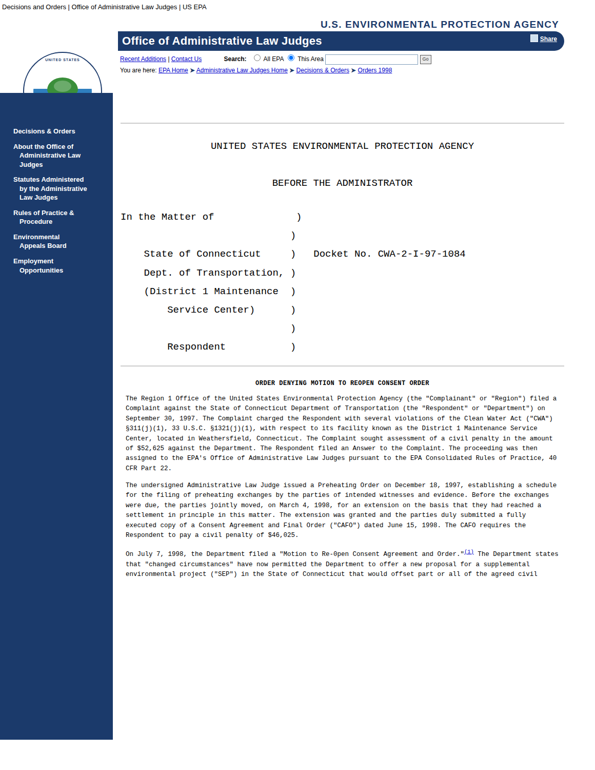Decisions and Orders | Office of Administrative Law Judges | US EPA
U.S. ENVIRONMENTAL PROTECTION AGENCY
UNITED STATES
ENVIRONMENTAL PROTECTION AGENCY
Office of Administrative Law Judges
Share
Recent Additions | Contact Us Search: All EPA This Area Go
You are here: EPA Home ➤ Administrative Law Judges Home ➤ Decisions & Orders ➤ Orders 1998
Decisions & Orders
About the Office of Administrative Law Judges
Statutes Administered by the Administrative Law Judges
Rules of Practice & Procedure
Environmental Appeals Board
Employment Opportunities
UNITED STATES ENVIRONMENTAL PROTECTION AGENCY BEFORE THE ADMINISTRATOR
In the Matter of              )
                             )
    State of Connecticut     )   Docket No. CWA-2-I-97-1084
    Dept. of Transportation, )
    (District 1 Maintenance  )
        Service Center)      )
                             )
        Respondent           )
ORDER DENYING MOTION TO REOPEN CONSENT ORDER
The Region 1 Office of the United States Environmental Protection Agency (the "Complainant" or "Region") filed a Complaint against the State of Connecticut Department of Transportation (the "Respondent" or "Department") on September 30, 1997. The Complaint charged the Respondent with several violations of the Clean Water Act ("CWA") §311(j)(1), 33 U.S.C. §1321(j)(1), with respect to its facility known as the District 1 Maintenance Service Center, located in Weathersfield, Connecticut. The Complaint sought assessment of a civil penalty in the amount of $52,625 against the Department. The Respondent filed an Answer to the Complaint. The proceeding was then assigned to the EPA's Office of Administrative Law Judges pursuant to the EPA Consolidated Rules of Practice, 40 CFR Part 22.
The undersigned Administrative Law Judge issued a Preheating Order on December 18, 1997, establishing a schedule for the filing of preheating exchanges by the parties of intended witnesses and evidence. Before the exchanges were due, the parties jointly moved, on March 4, 1998, for an extension on the basis that they had reached a settlement in principle in this matter. The extension was granted and the parties duly submitted a fully executed copy of a Consent Agreement and Final Order ("CAFO") dated June 15, 1998. The CAFO requires the Respondent to pay a civil penalty of $46,025.
On July 7, 1998, the Department filed a "Motion to Re-0pen Consent Agreement and Order."(1) The Department states that "changed circumstances" have now permitted the Department to offer a new proposal for a supplemental environmental project ("SEP") in the State of Connecticut that would offset part or all of the agreed civil
ctdot2.htm[3/24/14, 7:04:28 AM]